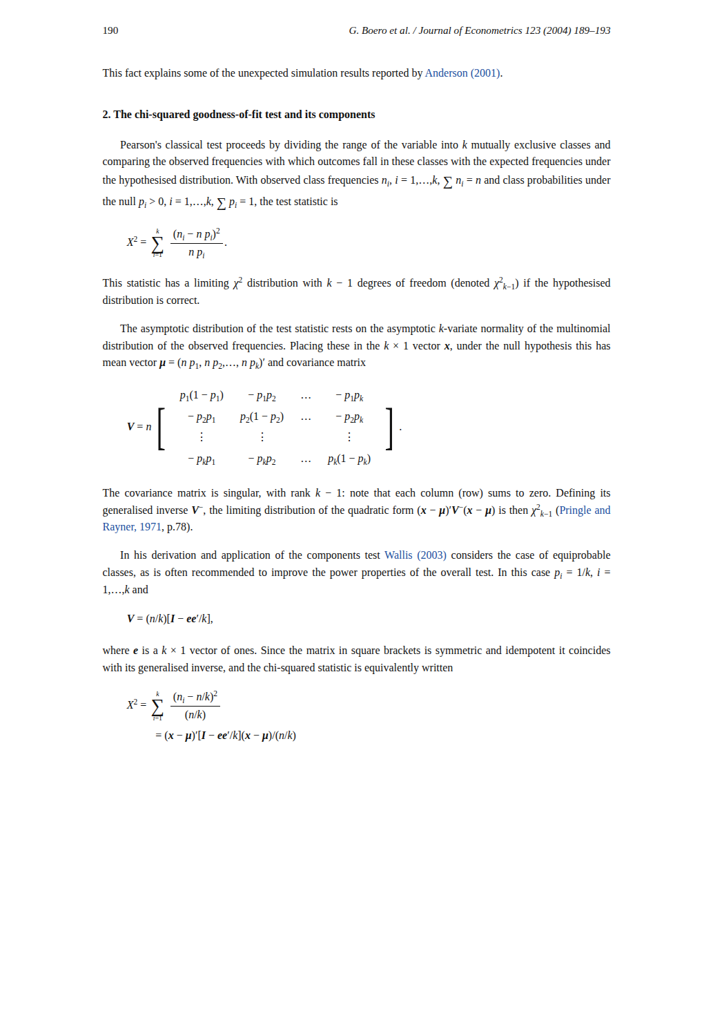190 G. Boero et al. / Journal of Econometrics 123 (2004) 189–193
This fact explains some of the unexpected simulation results reported by Anderson (2001).
2. The chi-squared goodness-of-fit test and its components
Pearson's classical test proceeds by dividing the range of the variable into k mutually exclusive classes and comparing the observed frequencies with which outcomes fall in these classes with the expected frequencies under the hypothesised distribution. With observed class frequencies ni, i = 1,…,k, ∑ ni = n and class probabilities under the null pi > 0, i = 1,…,k, ∑ pi = 1, the test statistic is
X2 = k ∑ i=1 (ni − n pi)2 n pi .
This statistic has a limiting χ2 distribution with k − 1 degrees of freedom (denoted χ2k−1) if the hypothesised distribution is correct.
The asymptotic distribution of the test statistic rests on the asymptotic k-variate normality of the multinomial distribution of the observed frequencies. Placing these in the k × 1 vector x, under the null hypothesis this has mean vector μ = (n p1, n p2,…, n pk)′ and covariance matrix
V = n [
| p 1 (1 − p 1 ) | − p 1 p 2 | … | − p 1 p k |
| − p 2 p 1 | p 2 (1 − p 2 ) | … | − p 2 p k |
| ⋮ | ⋮ | | ⋮ |
| − p k p 1 | − p k p 2 | … | p k (1 − p k ) |
] .
The covariance matrix is singular, with rank k − 1: note that each column (row) sums to zero. Defining its generalised inverse V−, the limiting distribution of the quadratic form (x − μ)′V−(x − μ) is then χ2k−1 (Pringle and Rayner, 1971, p.78).
In his derivation and application of the components test Wallis (2003) considers the case of equiprobable classes, as is often recommended to improve the power properties of the overall test. In this case pi = 1/k, i = 1,…,k and
V = (n/k)[I − ee′/k],
where e is a k × 1 vector of ones. Since the matrix in square brackets is symmetric and idempotent it coincides with its generalised inverse, and the chi-squared statistic is equivalently written
X2 = k ∑ i=1 (ni − n/k)2 (n/k) = (x − μ)′[I − ee′/k](x − μ)/(n/k)